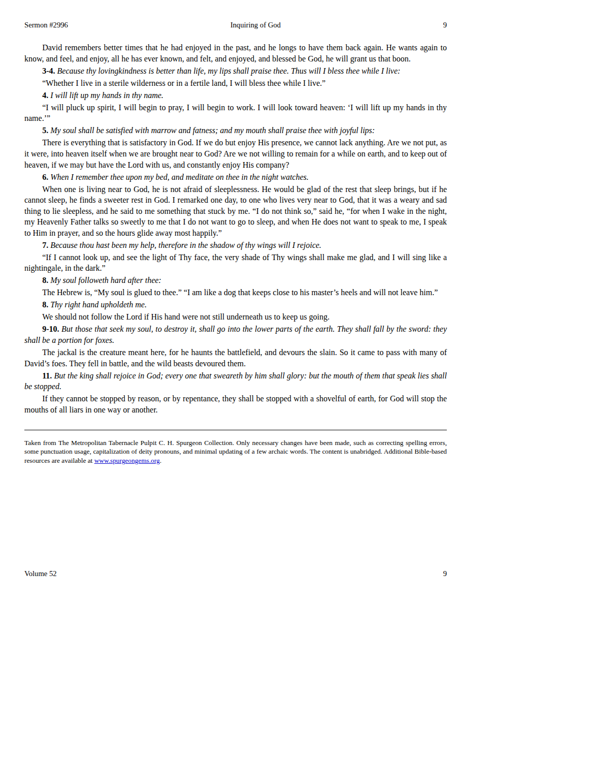Sermon #2996 Inquiring of God 9
David remembers better times that he had enjoyed in the past, and he longs to have them back again. He wants again to know, and feel, and enjoy, all he has ever known, and felt, and enjoyed, and blessed be God, he will grant us that boon.
3-4. Because thy lovingkindness is better than life, my lips shall praise thee. Thus will I bless thee while I live:
“Whether I live in a sterile wilderness or in a fertile land, I will bless thee while I live.”
4. I will lift up my hands in thy name.
“I will pluck up spirit, I will begin to pray, I will begin to work. I will look toward heaven: ‘I will lift up my hands in thy name.’”
5. My soul shall be satisfied with marrow and fatness; and my mouth shall praise thee with joyful lips:
There is everything that is satisfactory in God. If we do but enjoy His presence, we cannot lack anything. Are we not put, as it were, into heaven itself when we are brought near to God? Are we not willing to remain for a while on earth, and to keep out of heaven, if we may but have the Lord with us, and constantly enjoy His company?
6. When I remember thee upon my bed, and meditate on thee in the night watches.
When one is living near to God, he is not afraid of sleeplessness. He would be glad of the rest that sleep brings, but if he cannot sleep, he finds a sweeter rest in God. I remarked one day, to one who lives very near to God, that it was a weary and sad thing to lie sleepless, and he said to me something that stuck by me. “I do not think so,” said he, “for when I wake in the night, my Heavenly Father talks so sweetly to me that I do not want to go to sleep, and when He does not want to speak to me, I speak to Him in prayer, and so the hours glide away most happily.”
7. Because thou hast been my help, therefore in the shadow of thy wings will I rejoice.
“If I cannot look up, and see the light of Thy face, the very shade of Thy wings shall make me glad, and I will sing like a nightingale, in the dark.”
8. My soul followeth hard after thee:
The Hebrew is, “My soul is glued to thee.” “I am like a dog that keeps close to his master’s heels and will not leave him.”
8. Thy right hand upholdeth me.
We should not follow the Lord if His hand were not still underneath us to keep us going.
9-10. But those that seek my soul, to destroy it, shall go into the lower parts of the earth. They shall fall by the sword: they shall be a portion for foxes.
The jackal is the creature meant here, for he haunts the battlefield, and devours the slain. So it came to pass with many of David’s foes. They fell in battle, and the wild beasts devoured them.
11. But the king shall rejoice in God; every one that sweareth by him shall glory: but the mouth of them that speak lies shall be stopped.
If they cannot be stopped by reason, or by repentance, they shall be stopped with a shovelful of earth, for God will stop the mouths of all liars in one way or another.
Taken from The Metropolitan Tabernacle Pulpit C. H. Spurgeon Collection. Only necessary changes have been made, such as correcting spelling errors, some punctuation usage, capitalization of deity pronouns, and minimal updating of a few archaic words. The content is unabridged. Additional Bible-based resources are available at www.spurgeongems.org.
Volume 52 9